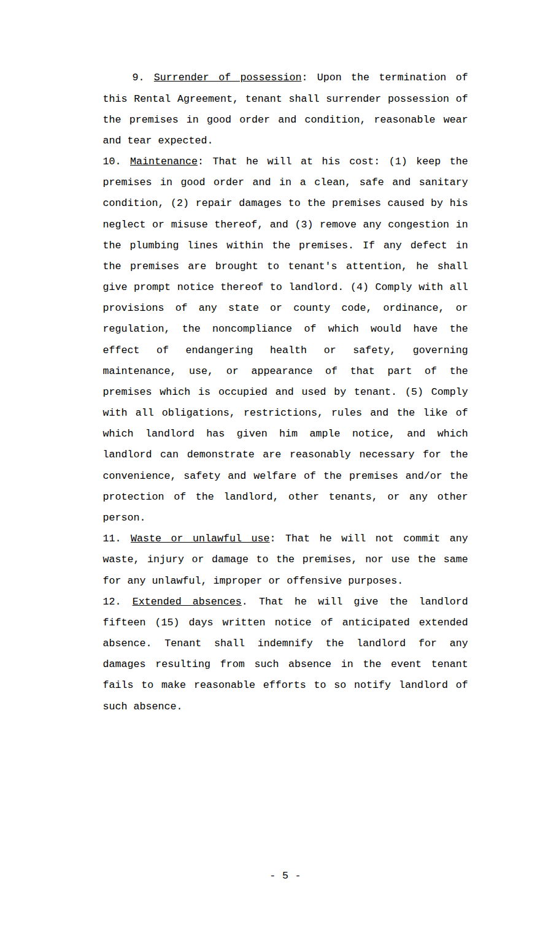9. Surrender of possession: Upon the termination of this Rental Agreement, tenant shall surrender possession of the premises in good order and condition, reasonable wear and tear expected.
10. Maintenance: That he will at his cost: (1) keep the premises in good order and in a clean, safe and sanitary condition, (2) repair damages to the premises caused by his neglect or misuse thereof, and (3) remove any congestion in the plumbing lines within the premises. If any defect in the premises are brought to tenant's attention, he shall give prompt notice thereof to landlord. (4) Comply with all provisions of any state or county code, ordinance, or regulation, the noncompliance of which would have the effect of endangering health or safety, governing maintenance, use, or appearance of that part of the premises which is occupied and used by tenant. (5) Comply with all obligations, restrictions, rules and the like of which landlord has given him ample notice, and which landlord can demonstrate are reasonably necessary for the convenience, safety and welfare of the premises and/or the protection of the landlord, other tenants, or any other person.
11. Waste or unlawful use: That he will not commit any waste, injury or damage to the premises, nor use the same for any unlawful, improper or offensive purposes.
12. Extended absences. That he will give the landlord fifteen (15) days written notice of anticipated extended absence. Tenant shall indemnify the landlord for any damages resulting from such absence in the event tenant fails to make reasonable efforts to so notify landlord of such absence.
- 5 -